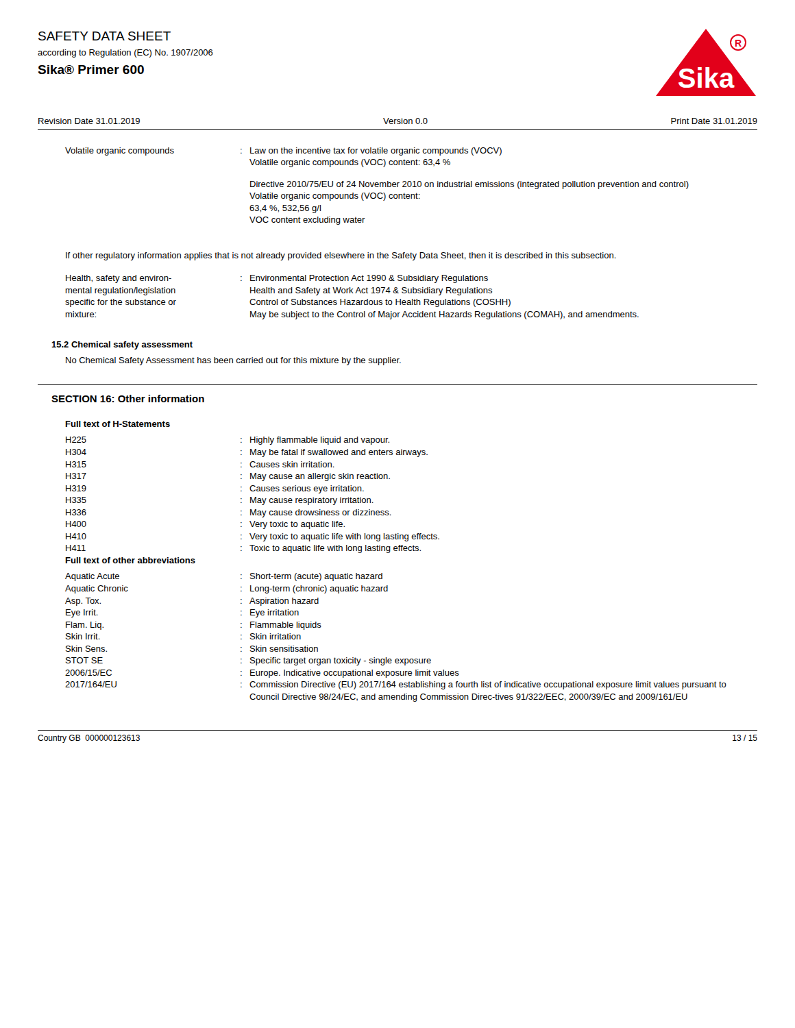SAFETY DATA SHEET
according to Regulation (EC) No. 1907/2006
Sika® Primer 600
Sika R
Revision Date 31.01.2019 Version 0.0 Print Date 31.01.2019
| Volatile organic compounds | : | Law on the incentive tax for volatile organic compounds (VOCV) Volatile organic compounds (VOC) content: 63,4 % Directive 2010/75/EU of 24 November 2010 on industrial emissions (integrated pollution prevention and control) Volatile organic compounds (VOC) content: 63,4 %, 532,56 g/l VOC content excluding water |
If other regulatory information applies that is not already provided elsewhere in the Safety Data Sheet, then it is described in this subsection.
| Health, safety and environ- mental regulation/legislation specific for the substance or mixture: | : | Environmental Protection Act 1990 & Subsidiary Regulations Health and Safety at Work Act 1974 & Subsidiary Regulations Control of Substances Hazardous to Health Regulations (COSHH) May be subject to the Control of Major Accident Hazards Regulations (COMAH), and amendments. |
15.2 Chemical safety assessment
No Chemical Safety Assessment has been carried out for this mixture by the supplier.
SECTION 16: Other information
Full text of H-Statements
| H225 | : | Highly flammable liquid and vapour. |
| H304 | : | May be fatal if swallowed and enters airways. |
| H315 | : | Causes skin irritation. |
| H317 | : | May cause an allergic skin reaction. |
| H319 | : | Causes serious eye irritation. |
| H335 | : | May cause respiratory irritation. |
| H336 | : | May cause drowsiness or dizziness. |
| H400 | : | Very toxic to aquatic life. |
| H410 | : | Very toxic to aquatic life with long lasting effects. |
| H411 | : | Toxic to aquatic life with long lasting effects. |
Full text of other abbreviations
| Aquatic Acute | : | Short-term (acute) aquatic hazard |
| Aquatic Chronic | : | Long-term (chronic) aquatic hazard |
| Asp. Tox. | : | Aspiration hazard |
| Eye Irrit. | : | Eye irritation |
| Flam. Liq. | : | Flammable liquids |
| Skin Irrit. | : | Skin irritation |
| Skin Sens. | : | Skin sensitisation |
| STOT SE | : | Specific target organ toxicity - single exposure |
| 2006/15/EC | : | Europe. Indicative occupational exposure limit values |
| 2017/164/EU | : | Commission Directive (EU) 2017/164 establishing a fourth list of indicative occupational exposure limit values pursuant to Council Directive 98/24/EC, and amending Commission Direc-tives 91/322/EEC, 2000/39/EC and 2009/161/EU |
Country GB 000000123613 13 / 15